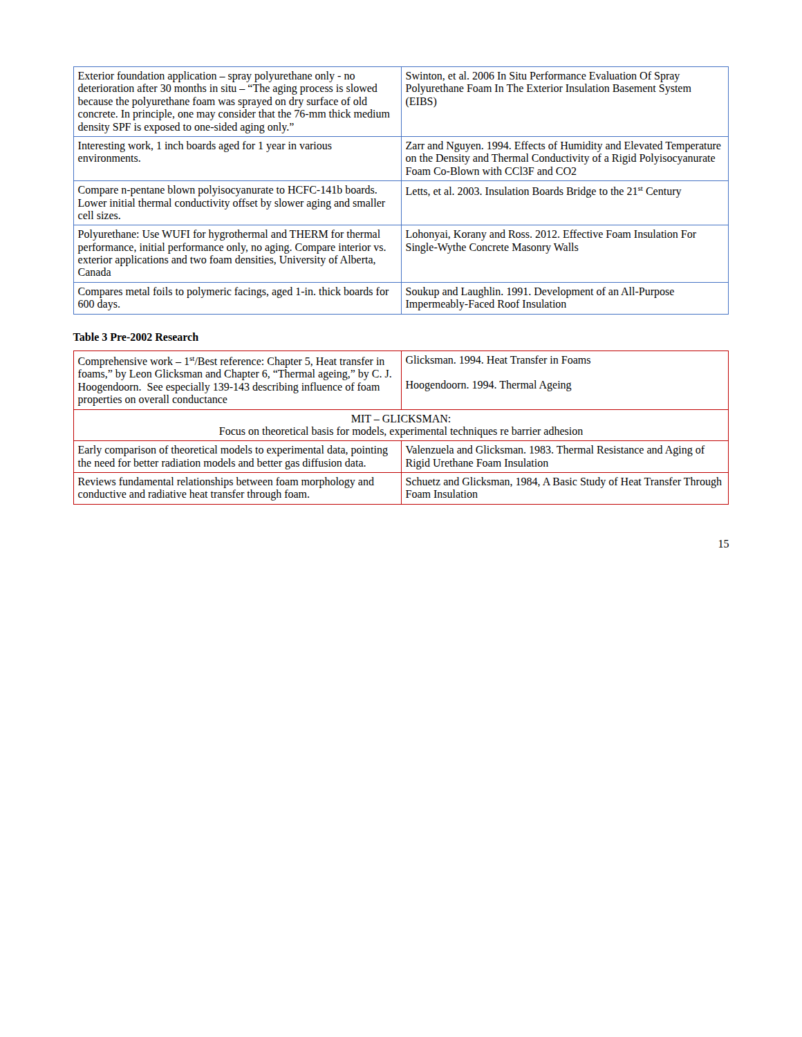| Exterior foundation application – spray polyurethane only - no deterioration after 30 months in situ – “The aging process is slowed because the polyurethane foam was sprayed on dry surface of old concrete. In principle, one may consider that the 76-mm thick medium density SPF is exposed to one-sided aging only.” | Swinton, et al. 2006 In Situ Performance Evaluation Of Spray Polyurethane Foam In The Exterior Insulation Basement System (EIBS) |
| Interesting work, 1 inch boards aged for 1 year in various environments. | Zarr and Nguyen. 1994. Effects of Humidity and Elevated Temperature on the Density and Thermal Conductivity of a Rigid Polyisocyanurate Foam Co-Blown with CCl3F and CO2 |
| Compare n-pentane blown polyisocyanurate to HCFC-141b boards. Lower initial thermal conductivity offset by slower aging and smaller cell sizes. | Letts, et al. 2003. Insulation Boards Bridge to the 21 st Century |
| Polyurethane: Use WUFI for hygrothermal and THERM for thermal performance, initial performance only, no aging. Compare interior vs. exterior applications and two foam densities, University of Alberta, Canada | Lohonyai, Korany and Ross. 2012. Effective Foam Insulation For Single-Wythe Concrete Masonry Walls |
| Compares metal foils to polymeric facings, aged 1-in. thick boards for 600 days. | Soukup and Laughlin. 1991. Development of an All-Purpose Impermeably-Faced Roof Insulation |
Table 3 Pre-2002 Research
| Comprehensive work – 1 st /Best reference: Chapter 5, Heat transfer in foams,” by Leon Glicksman and Chapter 6, “Thermal ageing,” by C. J. Hoogendoorn. See especially 139-143 describing influence of foam properties on overall conductance | Glicksman. 1994. Heat Transfer in Foams Hoogendoorn. 1994. Thermal Ageing |
| MIT – GLICKSMAN: Focus on theoretical basis for models, experimental techniques re barrier adhesion |
| Early comparison of theoretical models to experimental data, pointing the need for better radiation models and better gas diffusion data. | Valenzuela and Glicksman. 1983. Thermal Resistance and Aging of Rigid Urethane Foam Insulation |
| Reviews fundamental relationships between foam morphology and conductive and radiative heat transfer through foam. | Schuetz and Glicksman, 1984, A Basic Study of Heat Transfer Through Foam Insulation |
15